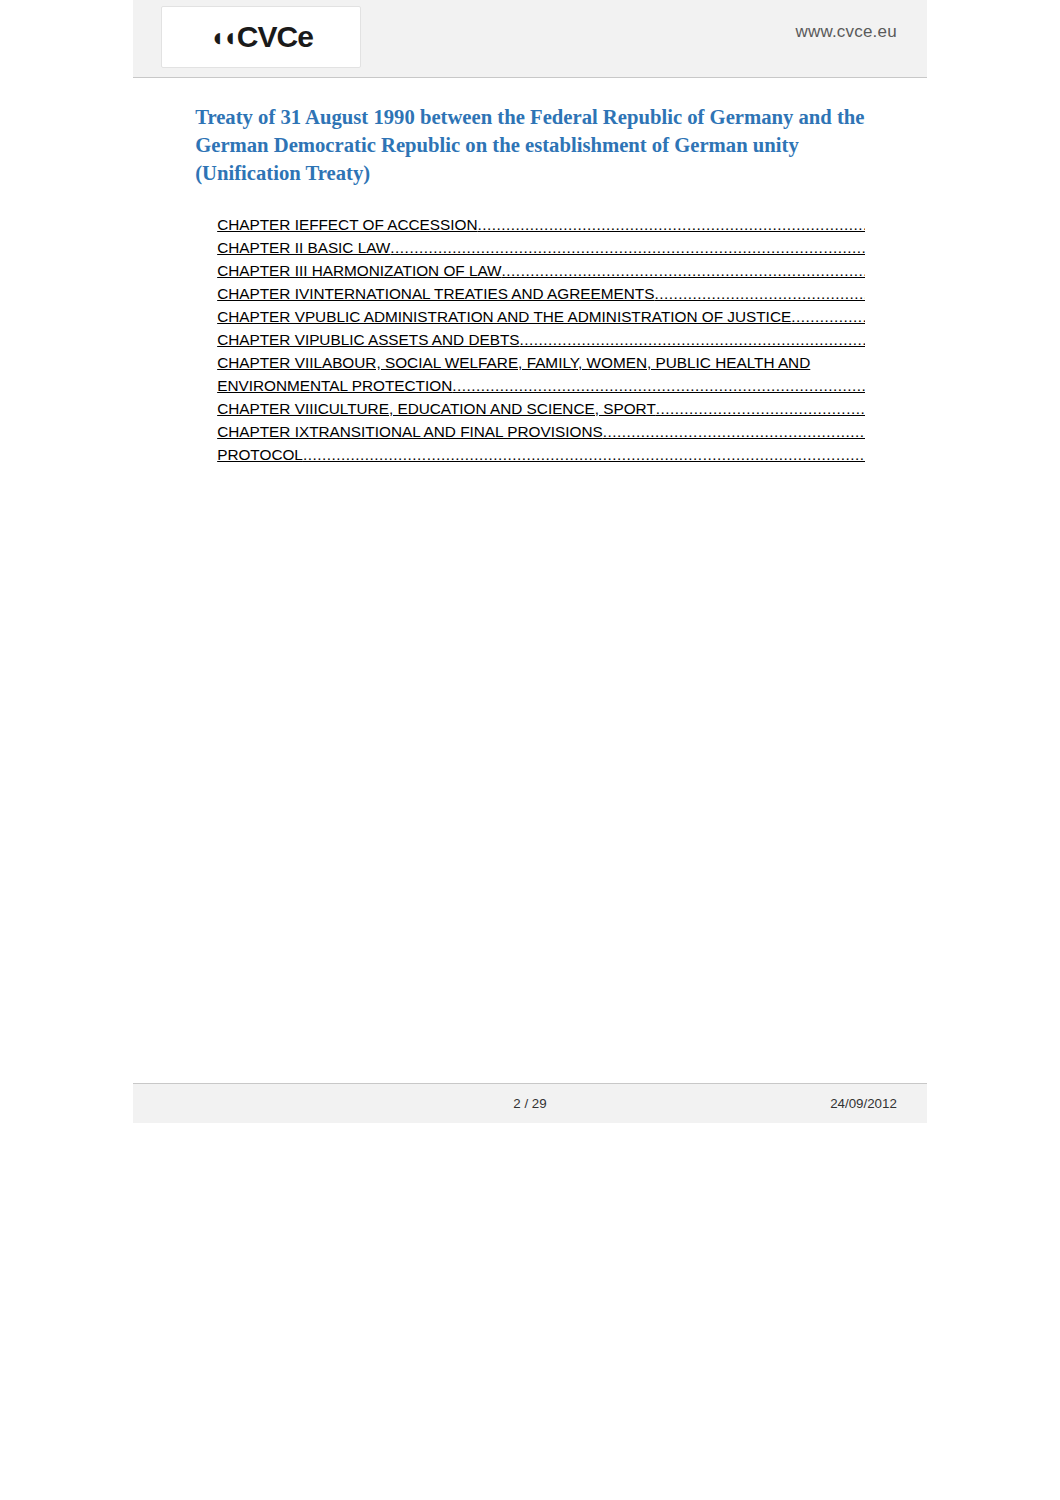◖◖CVCe
www.cvce.eu
Treaty of 31 August 1990 between the Federal Republic of Germany and the German Democratic Republic on the establishment of German unity (Unification Treaty)
CHAPTER IEFFECT OF ACCESSION.......................................................................................... CHAPTER II BASIC LAW................................................................................................................ CHAPTER III HARMONIZATION OF LAW.................................................................................... CHAPTER IVINTERNATIONAL TREATIES AND AGREEMENTS................................................ CHAPTER VPUBLIC ADMINISTRATION AND THE ADMINISTRATION OF JUSTICE................. CHAPTER VIPUBLIC ASSETS AND DEBTS................................................................................. CHAPTER VIILABOUR, SOCIAL WELFARE, FAMILY, WOMEN, PUBLIC HEALTH AND ENVIRONMENTAL PROTECTION................................................................................................. CHAPTER VIIICULTURE, EDUCATION AND SCIENCE, SPORT................................................. CHAPTER IXTRANSITIONAL AND FINAL PROVISIONS............................................................. PROTOCOL.........................................................................................................................................
2 / 29
24/09/2012